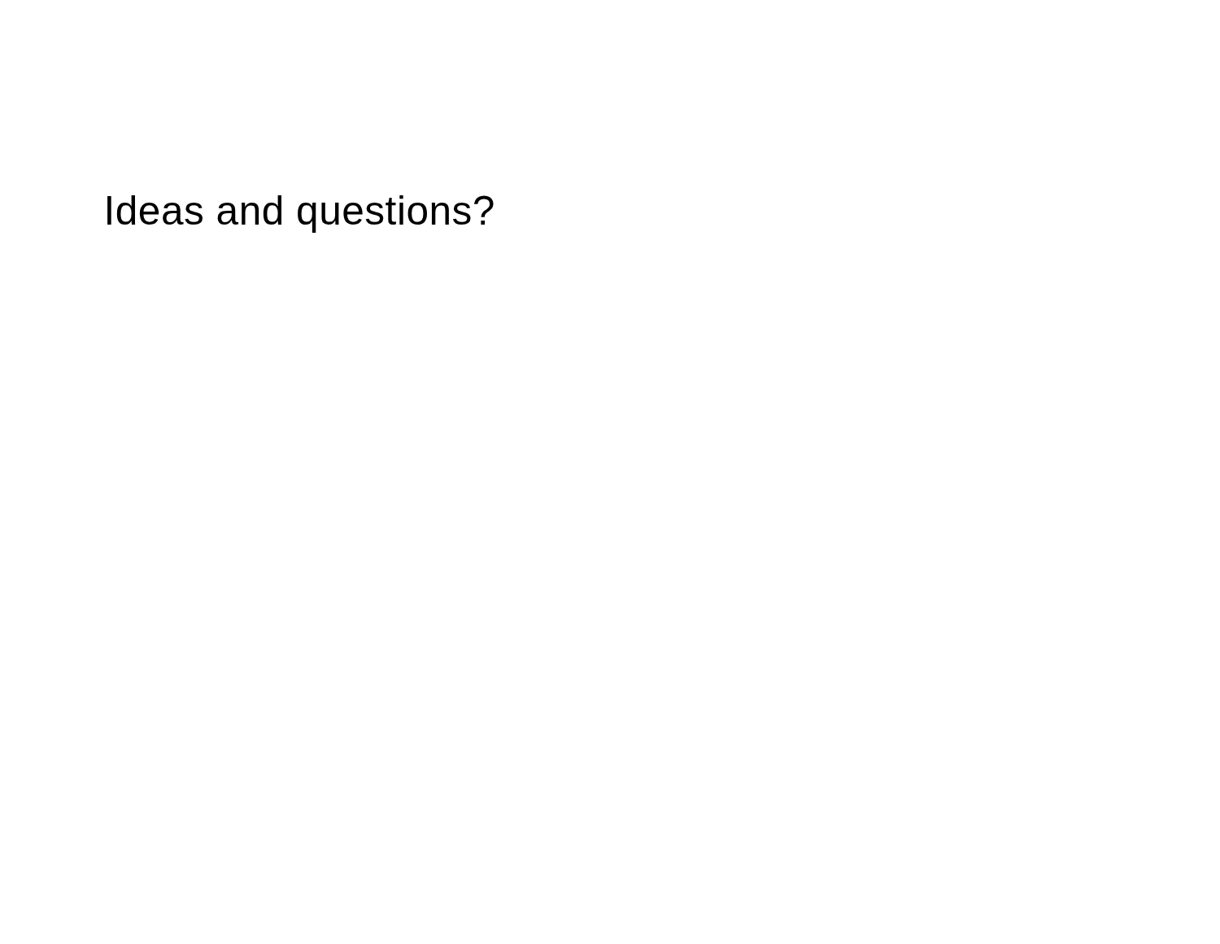Ideas and questions?